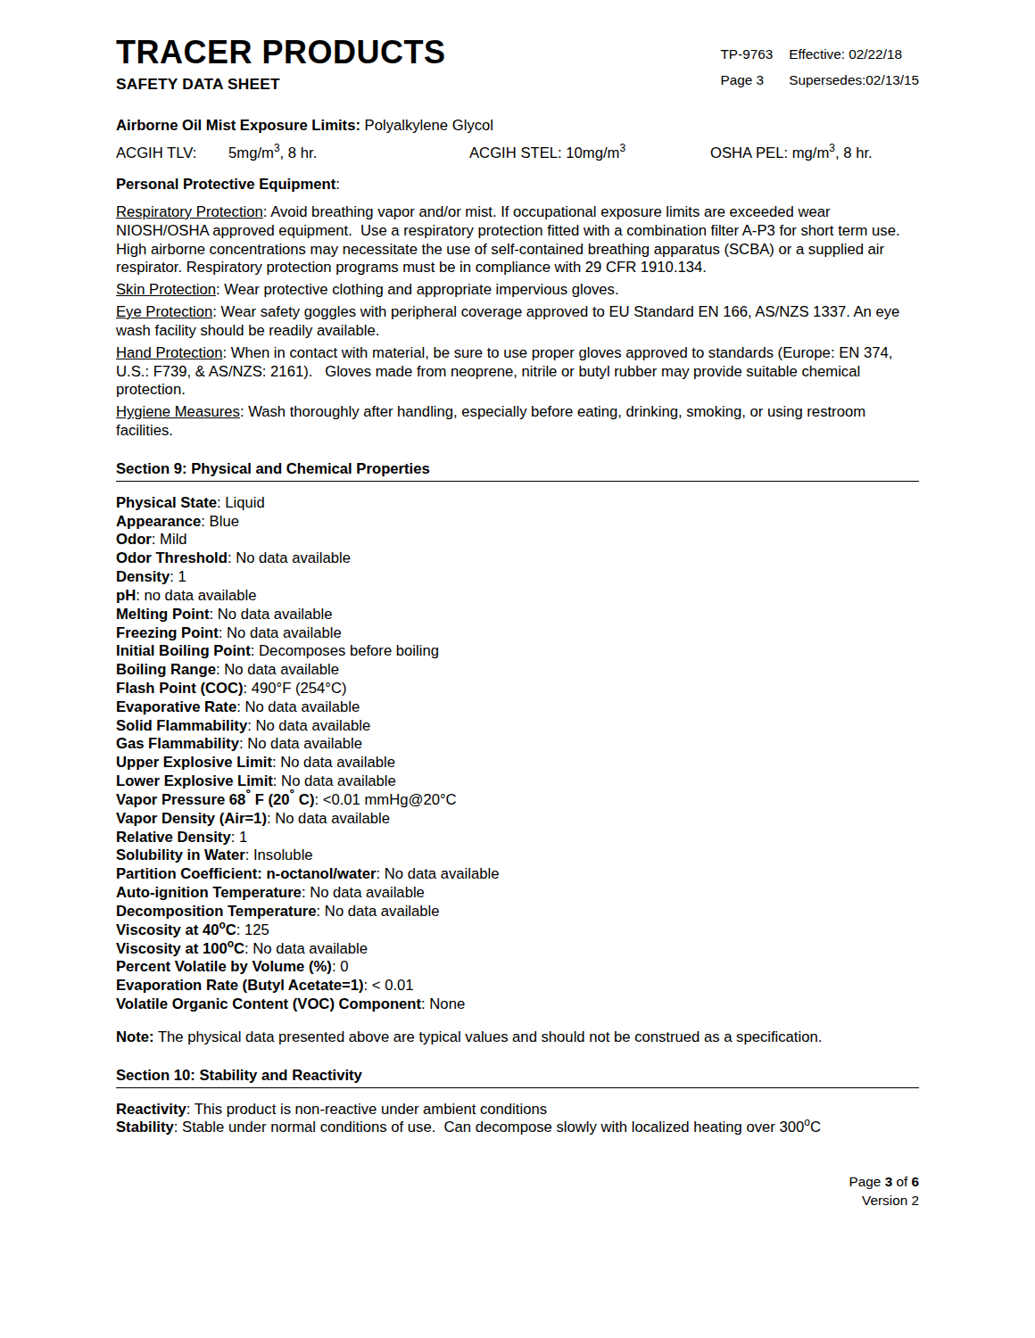TRACER PRODUCTS
SAFETY DATA SHEET
| TP-9763 | Effective: 02/22/18 |
| Page 3 | Supersedes:02/13/15 |
Airborne Oil Mist Exposure Limits: Polyalkylene Glycol
| ACGIH TLV: | 5mg/m 3 , 8 hr. | ACGIH STEL: 10mg/m 3 | OSHA PEL: mg/m 3 , 8 hr. |
Personal Protective Equipment:
Respiratory Protection: Avoid breathing vapor and/or mist. If occupational exposure limits are exceeded wear NIOSH/OSHA approved equipment. Use a respiratory protection fitted with a combination filter A-P3 for short term use. High airborne concentrations may necessitate the use of self-contained breathing apparatus (SCBA) or a supplied air respirator. Respiratory protection programs must be in compliance with 29 CFR 1910.134.
Skin Protection: Wear protective clothing and appropriate impervious gloves.
Eye Protection: Wear safety goggles with peripheral coverage approved to EU Standard EN 166, AS/NZS 1337. An eye wash facility should be readily available.
Hand Protection: When in contact with material, be sure to use proper gloves approved to standards (Europe: EN 374, U.S.: F739, & AS/NZS: 2161). Gloves made from neoprene, nitrile or butyl rubber may provide suitable chemical protection.
Hygiene Measures: Wash thoroughly after handling, especially before eating, drinking, smoking, or using restroom facilities.
Section 9: Physical and Chemical Properties
Physical State: Liquid
Appearance: Blue
Odor: Mild
Odor Threshold: No data available
Density: 1
pH: no data available
Melting Point: No data available
Freezing Point: No data available
Initial Boiling Point: Decomposes before boiling
Boiling Range: No data available
Flash Point (COC): 490°F (254°C)
Evaporative Rate: No data available
Solid Flammability: No data available
Gas Flammability: No data available
Upper Explosive Limit: No data available
Lower Explosive Limit: No data available
Vapor Pressure 68° F (20° C): <0.01 mmHg@20°C
Vapor Density (Air=1): No data available
Relative Density: 1
Solubility in Water: Insoluble
Partition Coefficient: n-octanol/water: No data available
Auto-ignition Temperature: No data available
Decomposition Temperature: No data available
Viscosity at 40oC: 125
Viscosity at 100oC: No data available
Percent Volatile by Volume (%): 0
Evaporation Rate (Butyl Acetate=1): < 0.01
Volatile Organic Content (VOC) Component: None
Note: The physical data presented above are typical values and should not be construed as a specification.
Section 10: Stability and Reactivity
Reactivity: This product is non-reactive under ambient conditions
Stability: Stable under normal conditions of use. Can decompose slowly with localized heating over 300oC
Page 3 of 6
Version 2